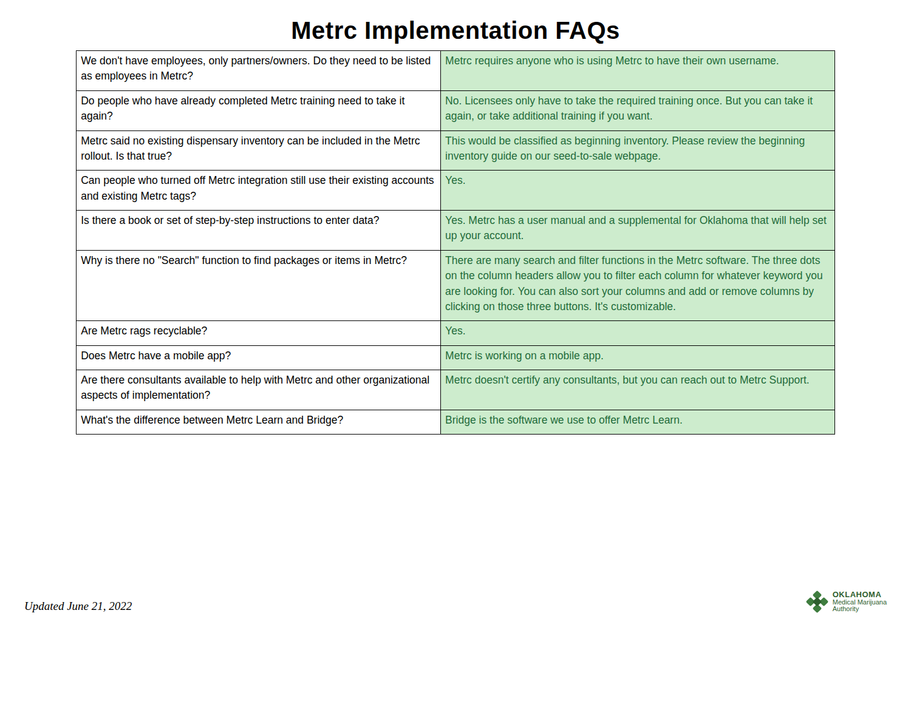Metrc Implementation FAQs
| We don't have employees, only partners/owners. Do they need to be listed as employees in Metrc? | Metrc requires anyone who is using Metrc to have their own username. |
| Do people who have already completed Metrc training need to take it again? | No. Licensees only have to take the required training once. But you can take it again, or take additional training if you want. |
| Metrc said no existing dispensary inventory can be included in the Metrc rollout. Is that true? | This would be classified as beginning inventory. Please review the beginning inventory guide on our seed-to-sale webpage. |
| Can people who turned off Metrc integration still use their existing accounts and existing Metrc tags? | Yes. |
| Is there a book or set of step-by-step instructions to enter data? | Yes. Metrc has a user manual and a supplemental for Oklahoma that will help set up your account. |
| Why is there no "Search" function to find packages or items in Metrc? | There are many search and filter functions in the Metrc software. The three dots on the column headers allow you to filter each column for whatever keyword you are looking for. You can also sort your columns and add or remove columns by clicking on those three buttons. It's customizable. |
| Are Metrc rags recyclable? | Yes. |
| Does Metrc have a mobile app? | Metrc is working on a mobile app. |
| Are there consultants available to help with Metrc and other organizational aspects of implementation? | Metrc doesn't certify any consultants, but you can reach out to Metrc Support. |
| What's the difference between Metrc Learn and Bridge? | Bridge is the software we use to offer Metrc Learn. |
Updated June 21, 2022
OKLAHOMA
Medical Marijuana
Authority